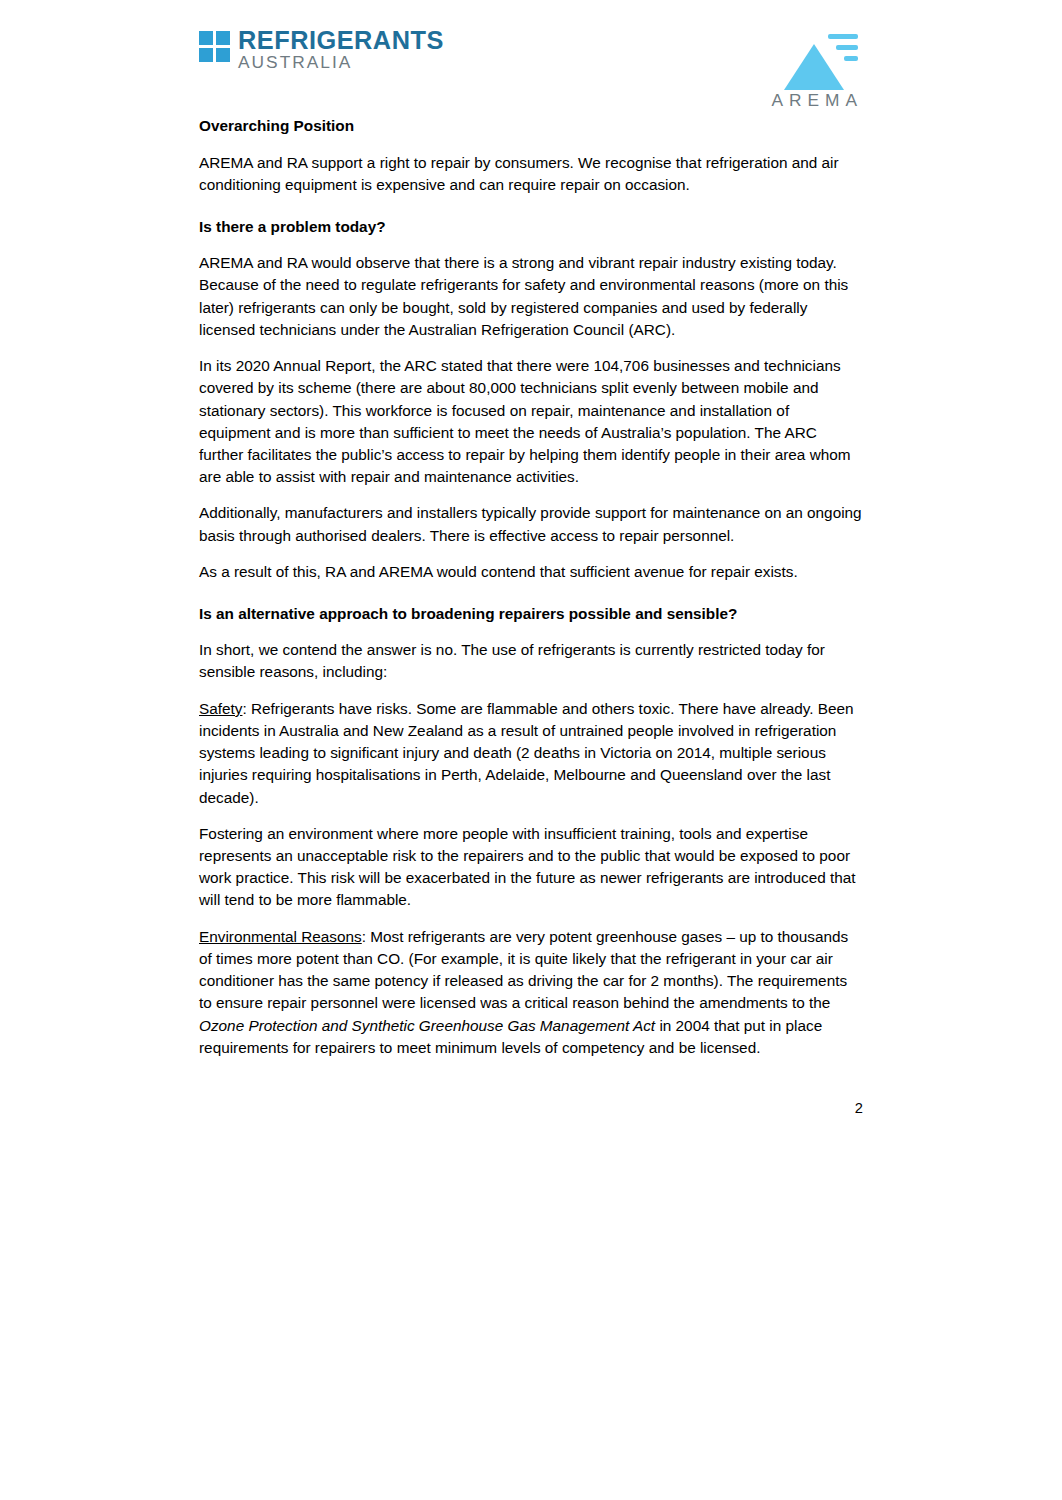REFRIGERANTS AUSTRALIA
AREMA
Overarching Position
AREMA and RA support a right to repair by consumers. We recognise that refrigeration and air conditioning equipment is expensive and can require repair on occasion.
Is there a problem today?
AREMA and RA would observe that there is a strong and vibrant repair industry existing today. Because of the need to regulate refrigerants for safety and environmental reasons (more on this later) refrigerants can only be bought, sold by registered companies and used by federally licensed technicians under the Australian Refrigeration Council (ARC).
In its 2020 Annual Report, the ARC stated that there were 104,706 businesses and technicians covered by its scheme (there are about 80,000 technicians split evenly between mobile and stationary sectors). This workforce is focused on repair, maintenance and installation of equipment and is more than sufficient to meet the needs of Australia’s population. The ARC further facilitates the public’s access to repair by helping them identify people in their area whom are able to assist with repair and maintenance activities.
Additionally, manufacturers and installers typically provide support for maintenance on an ongoing basis through authorised dealers. There is effective access to repair personnel.
As a result of this, RA and AREMA would contend that sufficient avenue for repair exists.
Is an alternative approach to broadening repairers possible and sensible?
In short, we contend the answer is no. The use of refrigerants is currently restricted today for sensible reasons, including:
Safety: Refrigerants have risks. Some are flammable and others toxic. There have already. Been incidents in Australia and New Zealand as a result of untrained people involved in refrigeration systems leading to significant injury and death (2 deaths in Victoria on 2014, multiple serious injuries requiring hospitalisations in Perth, Adelaide, Melbourne and Queensland over the last decade).
Fostering an environment where more people with insufficient training, tools and expertise represents an unacceptable risk to the repairers and to the public that would be exposed to poor work practice. This risk will be exacerbated in the future as newer refrigerants are introduced that will tend to be more flammable.
Environmental Reasons: Most refrigerants are very potent greenhouse gases – up to thousands of times more potent than CO. (For example, it is quite likely that the refrigerant in your car air conditioner has the same potency if released as driving the car for 2 months). The requirements to ensure repair personnel were licensed was a critical reason behind the amendments to the Ozone Protection and Synthetic Greenhouse Gas Management Act in 2004 that put in place requirements for repairers to meet minimum levels of competency and be licensed.
2